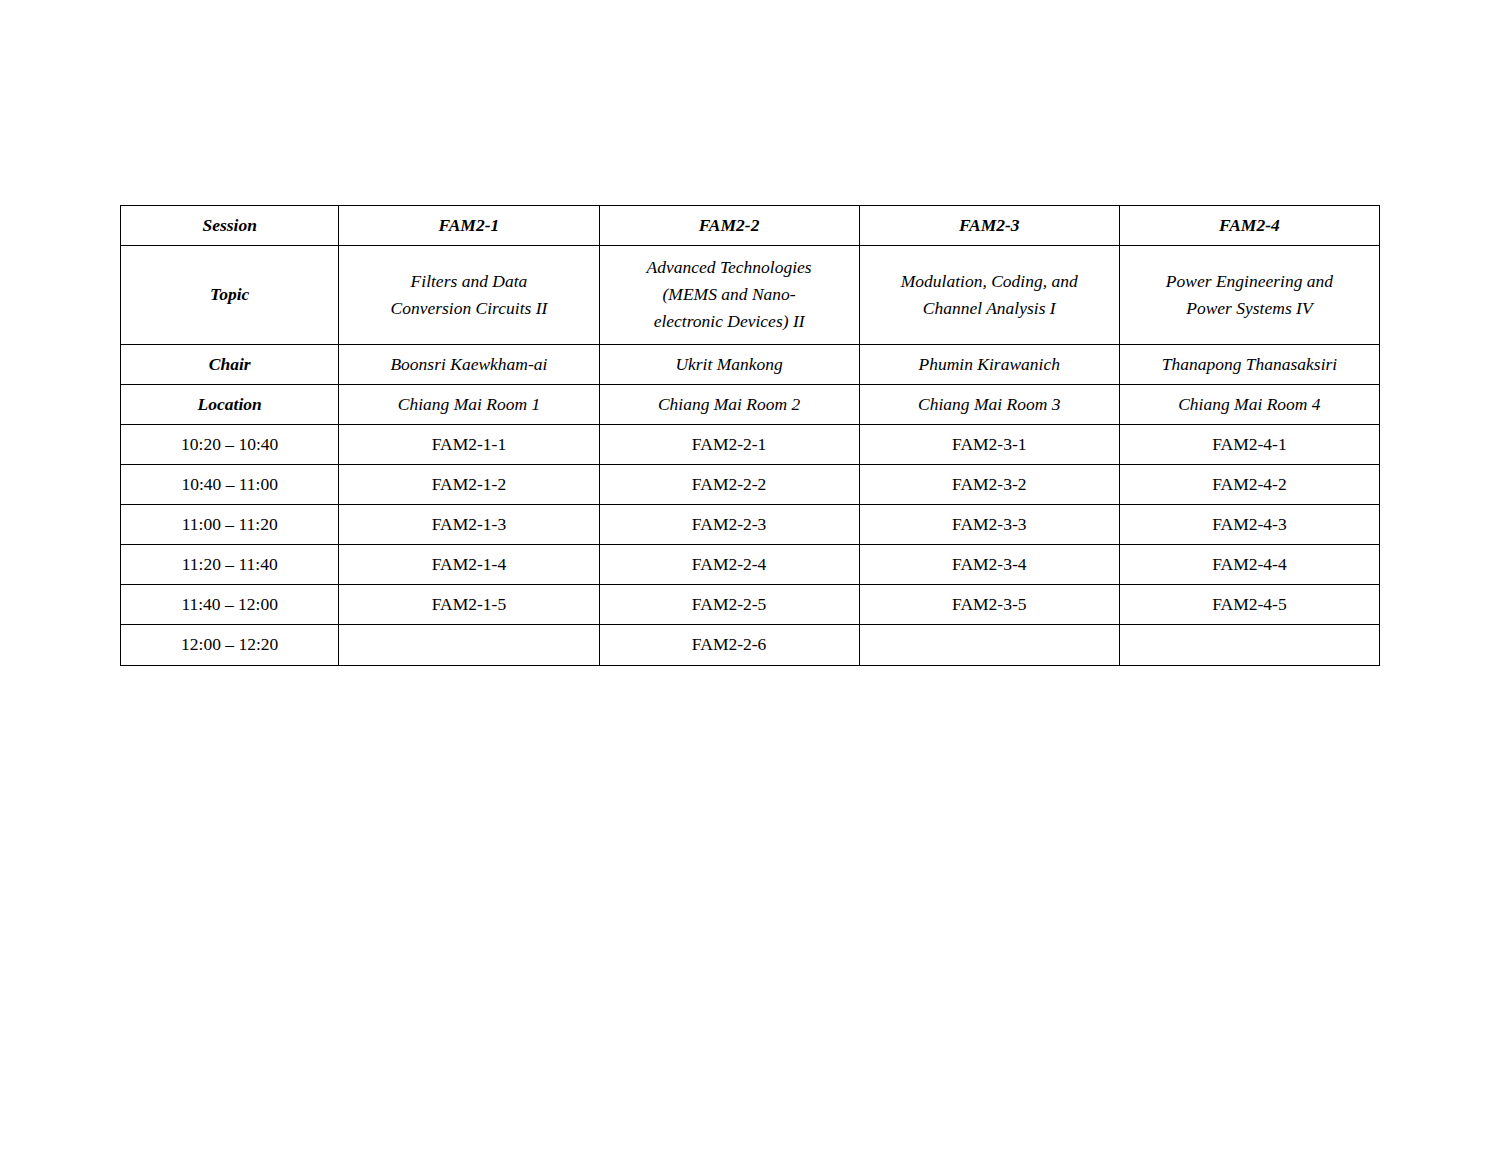| Session | FAM2-1 | FAM2-2 | FAM2-3 | FAM2-4 |
| Topic | Filters and Data Conversion Circuits II | Advanced Technologies (MEMS and Nano- electronic Devices) II | Modulation, Coding, and Channel Analysis I | Power Engineering and Power Systems IV |
| Chair | Boonsri Kaewkham-ai | Ukrit Mankong | Phumin Kirawanich | Thanapong Thanasaksiri |
| Location | Chiang Mai Room 1 | Chiang Mai Room 2 | Chiang Mai Room 3 | Chiang Mai Room 4 |
| 10:20 – 10:40 | FAM2-1-1 | FAM2-2-1 | FAM2-3-1 | FAM2-4-1 |
| 10:40 – 11:00 | FAM2-1-2 | FAM2-2-2 | FAM2-3-2 | FAM2-4-2 |
| 11:00 – 11:20 | FAM2-1-3 | FAM2-2-3 | FAM2-3-3 | FAM2-4-3 |
| 11:20 – 11:40 | FAM2-1-4 | FAM2-2-4 | FAM2-3-4 | FAM2-4-4 |
| 11:40 – 12:00 | FAM2-1-5 | FAM2-2-5 | FAM2-3-5 | FAM2-4-5 |
| 12:00 – 12:20 | | FAM2-2-6 | | |